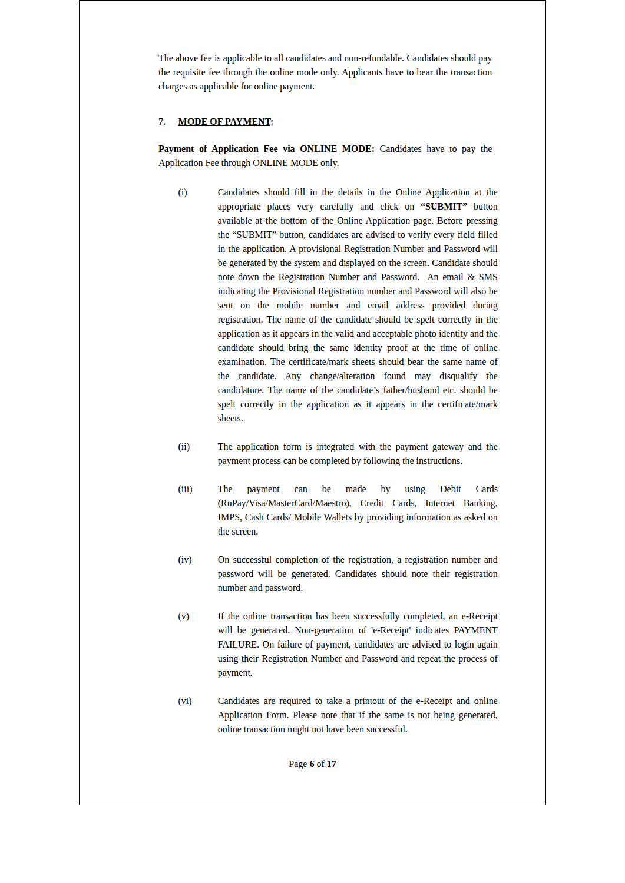The above fee is applicable to all candidates and non-refundable. Candidates should pay the requisite fee through the online mode only. Applicants have to bear the transaction charges as applicable for online payment.
7. MODE OF PAYMENT:
Payment of Application Fee via ONLINE MODE: Candidates have to pay the Application Fee through ONLINE MODE only.
(i) Candidates should fill in the details in the Online Application at the appropriate places very carefully and click on “SUBMIT” button available at the bottom of the Online Application page. Before pressing the “SUBMIT” button, candidates are advised to verify every field filled in the application. A provisional Registration Number and Password will be generated by the system and displayed on the screen. Candidate should note down the Registration Number and Password. An email & SMS indicating the Provisional Registration number and Password will also be sent on the mobile number and email address provided during registration. The name of the candidate should be spelt correctly in the application as it appears in the valid and acceptable photo identity and the candidate should bring the same identity proof at the time of online examination. The certificate/mark sheets should bear the same name of the candidate. Any change/alteration found may disqualify the candidature. The name of the candidate’s father/husband etc. should be spelt correctly in the application as it appears in the certificate/mark sheets.
(ii) The application form is integrated with the payment gateway and the payment process can be completed by following the instructions.
(iii) The payment can be made by using Debit Cards (RuPay/Visa/MasterCard/Maestro), Credit Cards, Internet Banking, IMPS, Cash Cards/ Mobile Wallets by providing information as asked on the screen.
(iv) On successful completion of the registration, a registration number and password will be generated. Candidates should note their registration number and password.
(v) If the online transaction has been successfully completed, an e-Receipt will be generated. Non-generation of 'e-Receipt' indicates PAYMENT FAILURE. On failure of payment, candidates are advised to login again using their Registration Number and Password and repeat the process of payment.
(vi) Candidates are required to take a printout of the e-Receipt and online Application Form. Please note that if the same is not being generated, online transaction might not have been successful.
Page 6 of 17